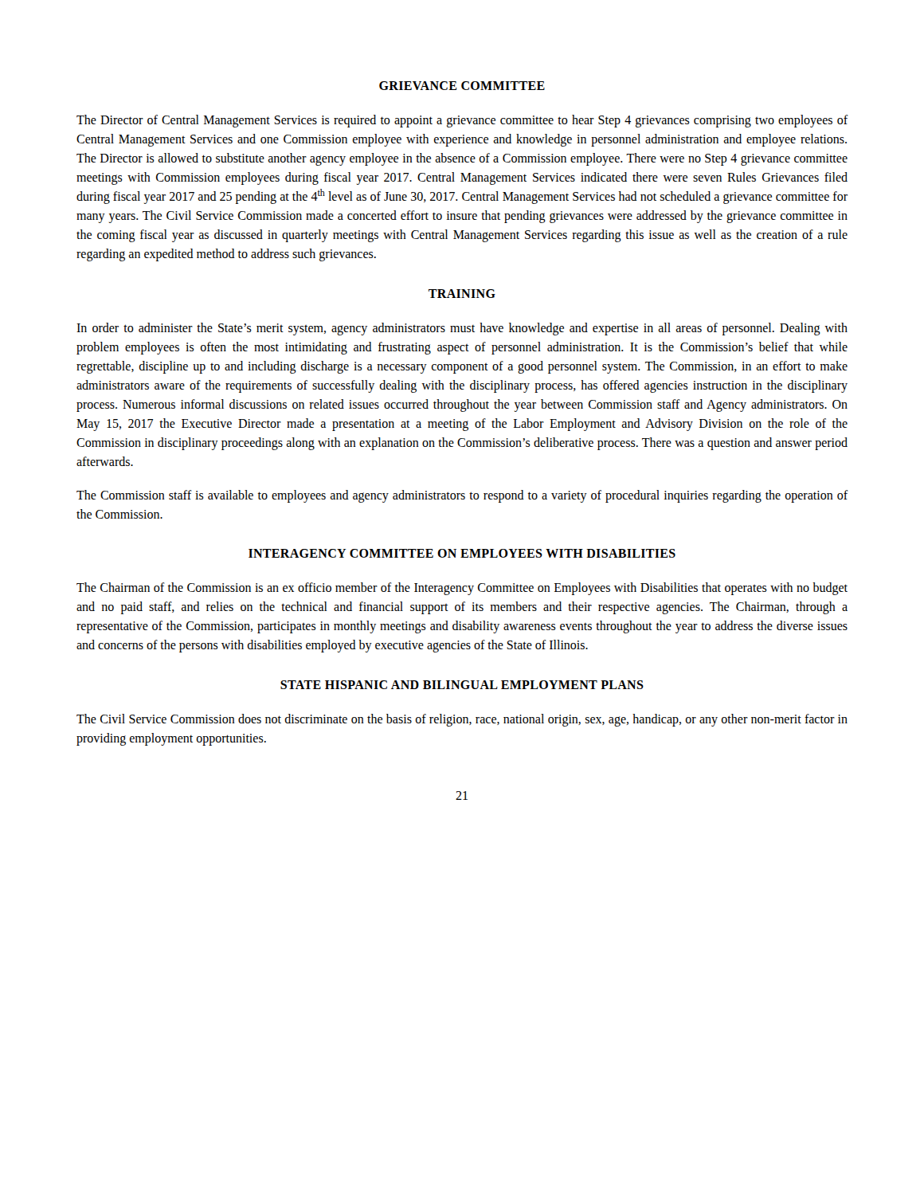GRIEVANCE COMMITTEE
The Director of Central Management Services is required to appoint a grievance committee to hear Step 4 grievances comprising two employees of Central Management Services and one Commission employee with experience and knowledge in personnel administration and employee relations. The Director is allowed to substitute another agency employee in the absence of a Commission employee. There were no Step 4 grievance committee meetings with Commission employees during fiscal year 2017. Central Management Services indicated there were seven Rules Grievances filed during fiscal year 2017 and 25 pending at the 4th level as of June 30, 2017. Central Management Services had not scheduled a grievance committee for many years. The Civil Service Commission made a concerted effort to insure that pending grievances were addressed by the grievance committee in the coming fiscal year as discussed in quarterly meetings with Central Management Services regarding this issue as well as the creation of a rule regarding an expedited method to address such grievances.
TRAINING
In order to administer the State’s merit system, agency administrators must have knowledge and expertise in all areas of personnel. Dealing with problem employees is often the most intimidating and frustrating aspect of personnel administration. It is the Commission’s belief that while regrettable, discipline up to and including discharge is a necessary component of a good personnel system. The Commission, in an effort to make administrators aware of the requirements of successfully dealing with the disciplinary process, has offered agencies instruction in the disciplinary process. Numerous informal discussions on related issues occurred throughout the year between Commission staff and Agency administrators. On May 15, 2017 the Executive Director made a presentation at a meeting of the Labor Employment and Advisory Division on the role of the Commission in disciplinary proceedings along with an explanation on the Commission’s deliberative process. There was a question and answer period afterwards.
The Commission staff is available to employees and agency administrators to respond to a variety of procedural inquiries regarding the operation of the Commission.
INTERAGENCY COMMITTEE ON EMPLOYEES WITH DISABILITIES
The Chairman of the Commission is an ex officio member of the Interagency Committee on Employees with Disabilities that operates with no budget and no paid staff, and relies on the technical and financial support of its members and their respective agencies. The Chairman, through a representative of the Commission, participates in monthly meetings and disability awareness events throughout the year to address the diverse issues and concerns of the persons with disabilities employed by executive agencies of the State of Illinois.
STATE HISPANIC AND BILINGUAL EMPLOYMENT PLANS
The Civil Service Commission does not discriminate on the basis of religion, race, national origin, sex, age, handicap, or any other non-merit factor in providing employment opportunities.
21